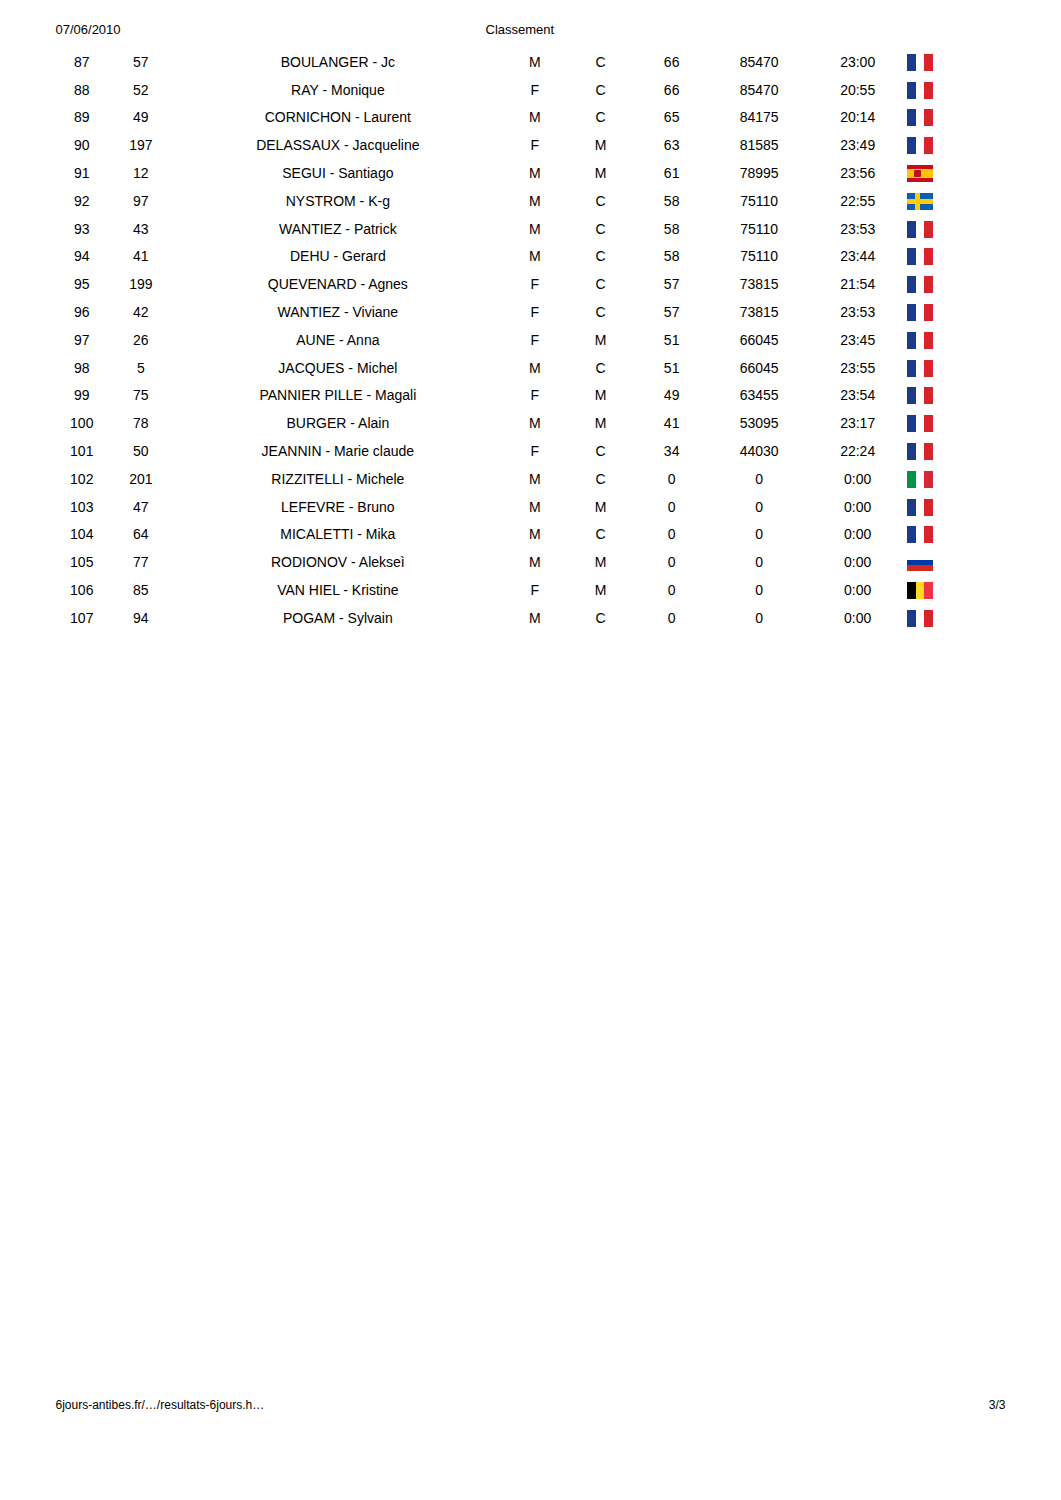07/06/2010 Classement
| 87 | 57 | BOULANGER - Jc | M | C | 66 | 85470 | 23:00 | |
| 88 | 52 | RAY - Monique | F | C | 66 | 85470 | 20:55 | |
| 89 | 49 | CORNICHON - Laurent | M | C | 65 | 84175 | 20:14 | |
| 90 | 197 | DELASSAUX - Jacqueline | F | M | 63 | 81585 | 23:49 | |
| 91 | 12 | SEGUI - Santiago | M | M | 61 | 78995 | 23:56 | |
| 92 | 97 | NYSTROM - K-g | M | C | 58 | 75110 | 22:55 | |
| 93 | 43 | WANTIEZ - Patrick | M | C | 58 | 75110 | 23:53 | |
| 94 | 41 | DEHU - Gerard | M | C | 58 | 75110 | 23:44 | |
| 95 | 199 | QUEVENARD - Agnes | F | C | 57 | 73815 | 21:54 | |
| 96 | 42 | WANTIEZ - Viviane | F | C | 57 | 73815 | 23:53 | |
| 97 | 26 | AUNE - Anna | F | M | 51 | 66045 | 23:45 | |
| 98 | 5 | JACQUES - Michel | M | C | 51 | 66045 | 23:55 | |
| 99 | 75 | PANNIER PILLE - Magali | F | M | 49 | 63455 | 23:54 | |
| 100 | 78 | BURGER - Alain | M | M | 41 | 53095 | 23:17 | |
| 101 | 50 | JEANNIN - Marie claude | F | C | 34 | 44030 | 22:24 | |
| 102 | 201 | RIZZITELLI - Michele | M | C | 0 | 0 | 0:00 | |
| 103 | 47 | LEFEVRE - Bruno | M | M | 0 | 0 | 0:00 | |
| 104 | 64 | MICALETTI - Mika | M | C | 0 | 0 | 0:00 | |
| 105 | 77 | RODIONOV - Alekseì | M | M | 0 | 0 | 0:00 | |
| 106 | 85 | VAN HIEL - Kristine | F | M | 0 | 0 | 0:00 | |
| 107 | 94 | POGAM - Sylvain | M | C | 0 | 0 | 0:00 | |
6jours-antibes.fr/…/resultats-6jours.h… 3/3